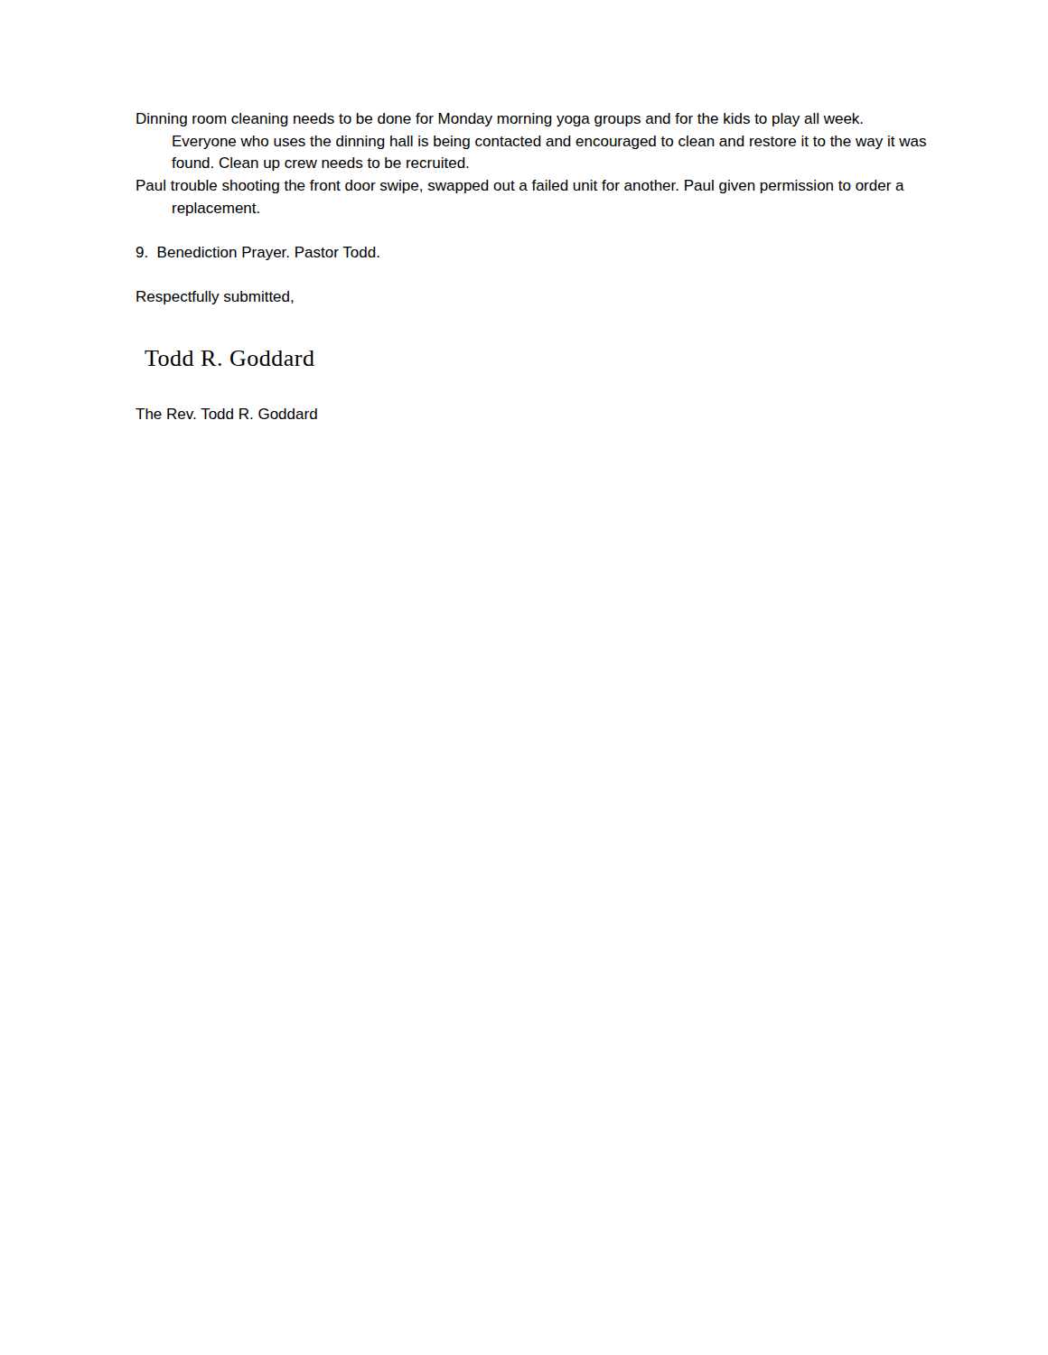Dinning room cleaning needs to be done for Monday morning yoga groups and for the kids to play all week. Everyone who uses the dinning hall is being contacted and encouraged to clean and restore it to the way it was found. Clean up crew needs to be recruited.
Paul trouble shooting the front door swipe, swapped out a failed unit for another. Paul given permission to order a replacement.
9. Benediction Prayer. Pastor Todd.
Respectfully submitted,
Todd R. Goddard
The Rev. Todd R. Goddard